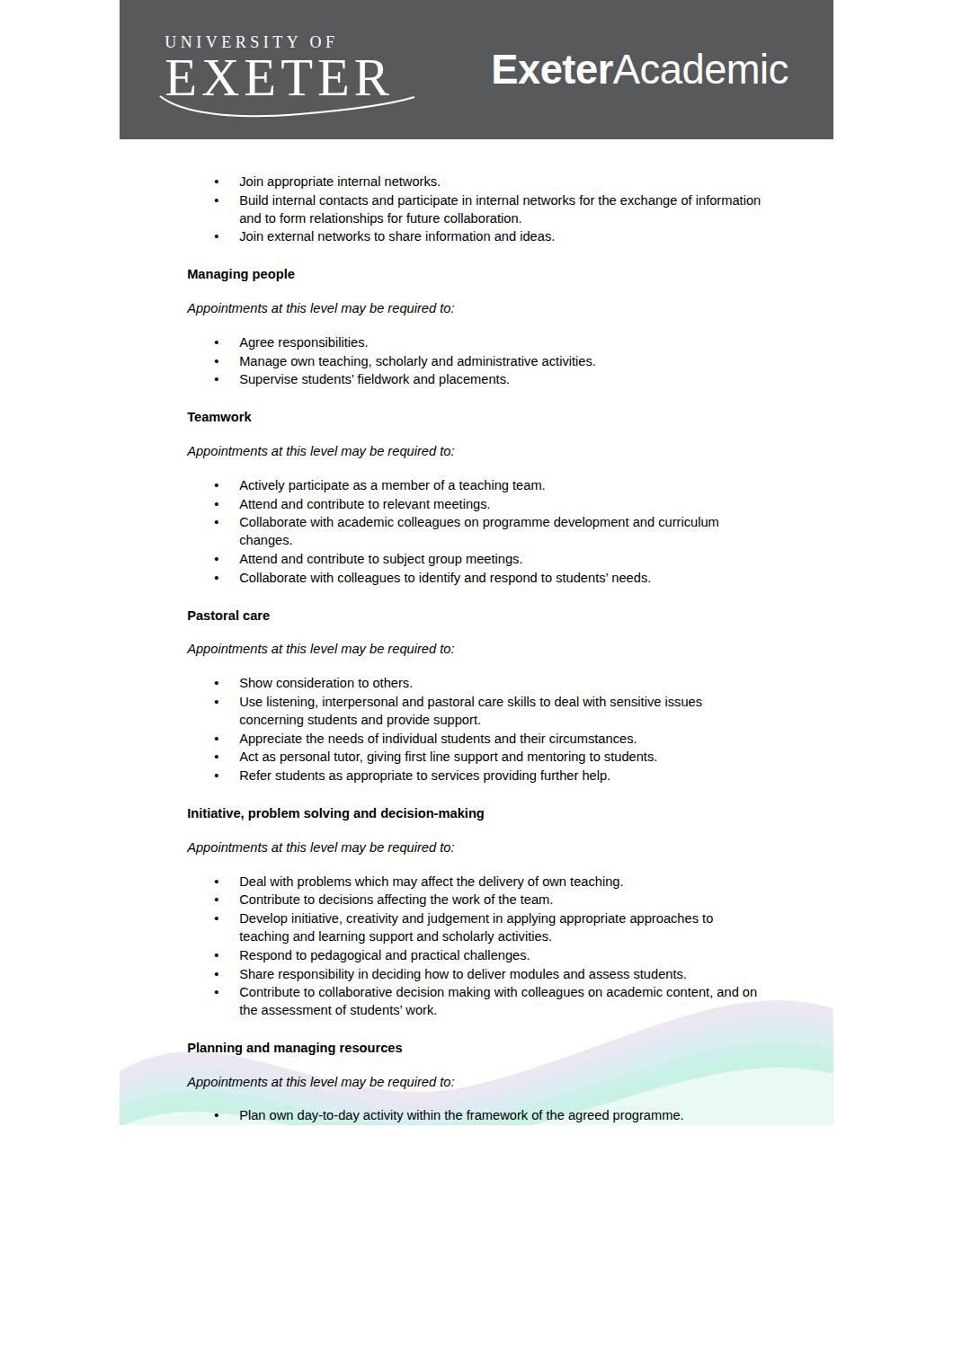UNIVERSITY OF EXETER
Exeter Academic
Join appropriate internal networks.
Build internal contacts and participate in internal networks for the exchange of information and to form relationships for future collaboration.
Join external networks to share information and ideas.
Managing people
Appointments at this level may be required to:
Agree responsibilities.
Manage own teaching, scholarly and administrative activities.
Supervise students’ fieldwork and placements.
Teamwork
Appointments at this level may be required to:
Actively participate as a member of a teaching team.
Attend and contribute to relevant meetings.
Collaborate with academic colleagues on programme development and curriculum changes.
Attend and contribute to subject group meetings.
Collaborate with colleagues to identify and respond to students’ needs.
Pastoral care
Appointments at this level may be required to:
Show consideration to others.
Use listening, interpersonal and pastoral care skills to deal with sensitive issues concerning students and provide support.
Appreciate the needs of individual students and their circumstances.
Act as personal tutor, giving first line support and mentoring to students.
Refer students as appropriate to services providing further help.
Initiative, problem solving and decision-making
Appointments at this level may be required to:
Deal with problems which may affect the delivery of own teaching.
Contribute to decisions affecting the work of the team.
Develop initiative, creativity and judgement in applying appropriate approaches to teaching and learning support and scholarly activities.
Respond to pedagogical and practical challenges.
Share responsibility in deciding how to deliver modules and assess students.
Contribute to collaborative decision making with colleagues on academic content, and on the assessment of students’ work.
Planning and managing resources
Appointments at this level may be required to:
Plan own day-to-day activity within the framework of the agreed programme.